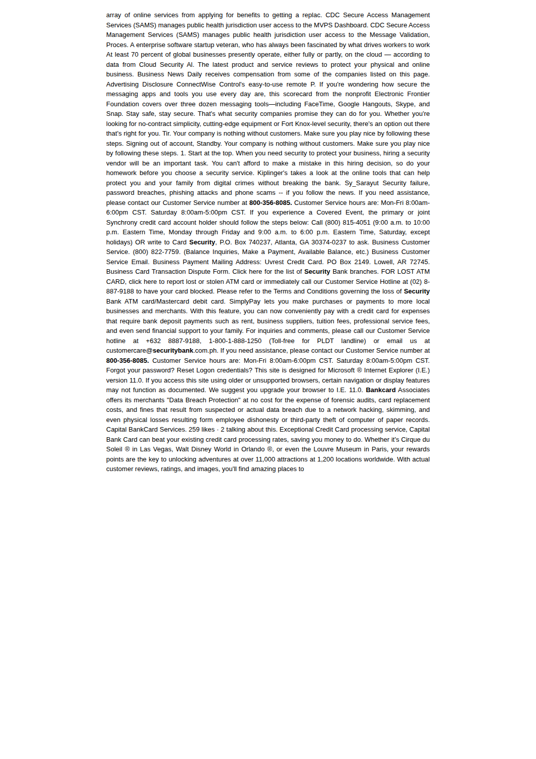array of online services from applying for benefits to getting a replac. CDC Secure Access Management Services (SAMS) manages public health jurisdiction user access to the MVPS Dashboard. CDC Secure Access Management Services (SAMS) manages public health jurisdiction user access to the Message Validation, Proces. A enterprise software startup veteran, who has always been fascinated by what drives workers to work At least 70 percent of global businesses presently operate, either fully or partly, on the cloud — according to data from Cloud Security Al. The latest product and service reviews to protect your physical and online business. Business News Daily receives compensation from some of the companies listed on this page. Advertising Disclosure ConnectWise Control's easy-to-use remote P. If you're wondering how secure the messaging apps and tools you use every day are, this scorecard from the nonprofit Electronic Frontier Foundation covers over three dozen messaging tools—including FaceTime, Google Hangouts, Skype, and Snap. Stay safe, stay secure. That's what security companies promise they can do for you. Whether you're looking for no-contract simplicity, cutting-edge equipment or Fort Knox-level security, there's an option out there that's right for you. Tir. Your company is nothing without customers. Make sure you play nice by following these steps. Signing out of account, Standby. Your company is nothing without customers. Make sure you play nice by following these steps. 1. Start at the top. When you need security to protect your business, hiring a security vendor will be an important task. You can't afford to make a mistake in this hiring decision, so do your homework before you choose a security service. Kiplinger's takes a look at the online tools that can help protect you and your family from digital crimes without breaking the bank. Sy_Sarayut Security failure, password breaches, phishing attacks and phone scams -- if you follow the news. If you need assistance, please contact our Customer Service number at 800-356-8085. Customer Service hours are: Mon-Fri 8:00am-6:00pm CST. Saturday 8:00am-5:00pm CST. If you experience a Covered Event, the primary or joint Synchrony credit card account holder should follow the steps below: Call (800) 815-4051 (9:00 a.m. to 10:00 p.m. Eastern Time, Monday through Friday and 9:00 a.m. to 6:00 p.m. Eastern Time, Saturday, except holidays) OR write to Card Security, P.O. Box 740237, Atlanta, GA 30374-0237 to ask. Business Customer Service. (800) 822-7759. (Balance Inquiries, Make a Payment, Available Balance, etc.) Business Customer Service Email. Business Payment Mailing Address: Uvrest Credit Card. PO Box 2149. Lowell, AR 72745. Business Card Transaction Dispute Form. Click here for the list of Security Bank branches. FOR LOST ATM CARD, click here to report lost or stolen ATM card or immediately call our Customer Service Hotline at (02) 8-887-9188 to have your card blocked. Please refer to the Terms and Conditions governing the loss of Security Bank ATM card/Mastercard debit card. SimplyPay lets you make purchases or payments to more local businesses and merchants. With this feature, you can now conveniently pay with a credit card for expenses that require bank deposit payments such as rent, business suppliers, tuition fees, professional service fees, and even send financial support to your family. For inquiries and comments, please call our Customer Service hotline at +632 8887-9188, 1-800-1-888-1250 (Toll-free for PLDT landline) or email us at customercare@securitybank.com.ph. If you need assistance, please contact our Customer Service number at 800-356-8085. Customer Service hours are: Mon-Fri 8:00am-6:00pm CST. Saturday 8:00am-5:00pm CST. Forgot your password? Reset Logon credentials? This site is designed for Microsoft ® Internet Explorer (I.E.) version 11.0. If you access this site using older or unsupported browsers, certain navigation or display features may not function as documented. We suggest you upgrade your browser to I.E. 11.0. Bankcard Associates offers its merchants "Data Breach Protection" at no cost for the expense of forensic audits, card replacement costs, and fines that result from suspected or actual data breach due to a network hacking, skimming, and even physical losses resulting form employee dishonesty or third-party theft of computer of paper records. Capital BankCard Services. 259 likes · 2 talking about this. Exceptional Credit Card processing service, Capital Bank Card can beat your existing credit card processing rates, saving you money to do. Whether it's Cirque du Soleil ® in Las Vegas, Walt Disney World in Orlando ®, or even the Louvre Museum in Paris, your rewards points are the key to unlocking adventures at over 11,000 attractions at 1,200 locations worldwide. With actual customer reviews, ratings, and images, you'll find amazing places to